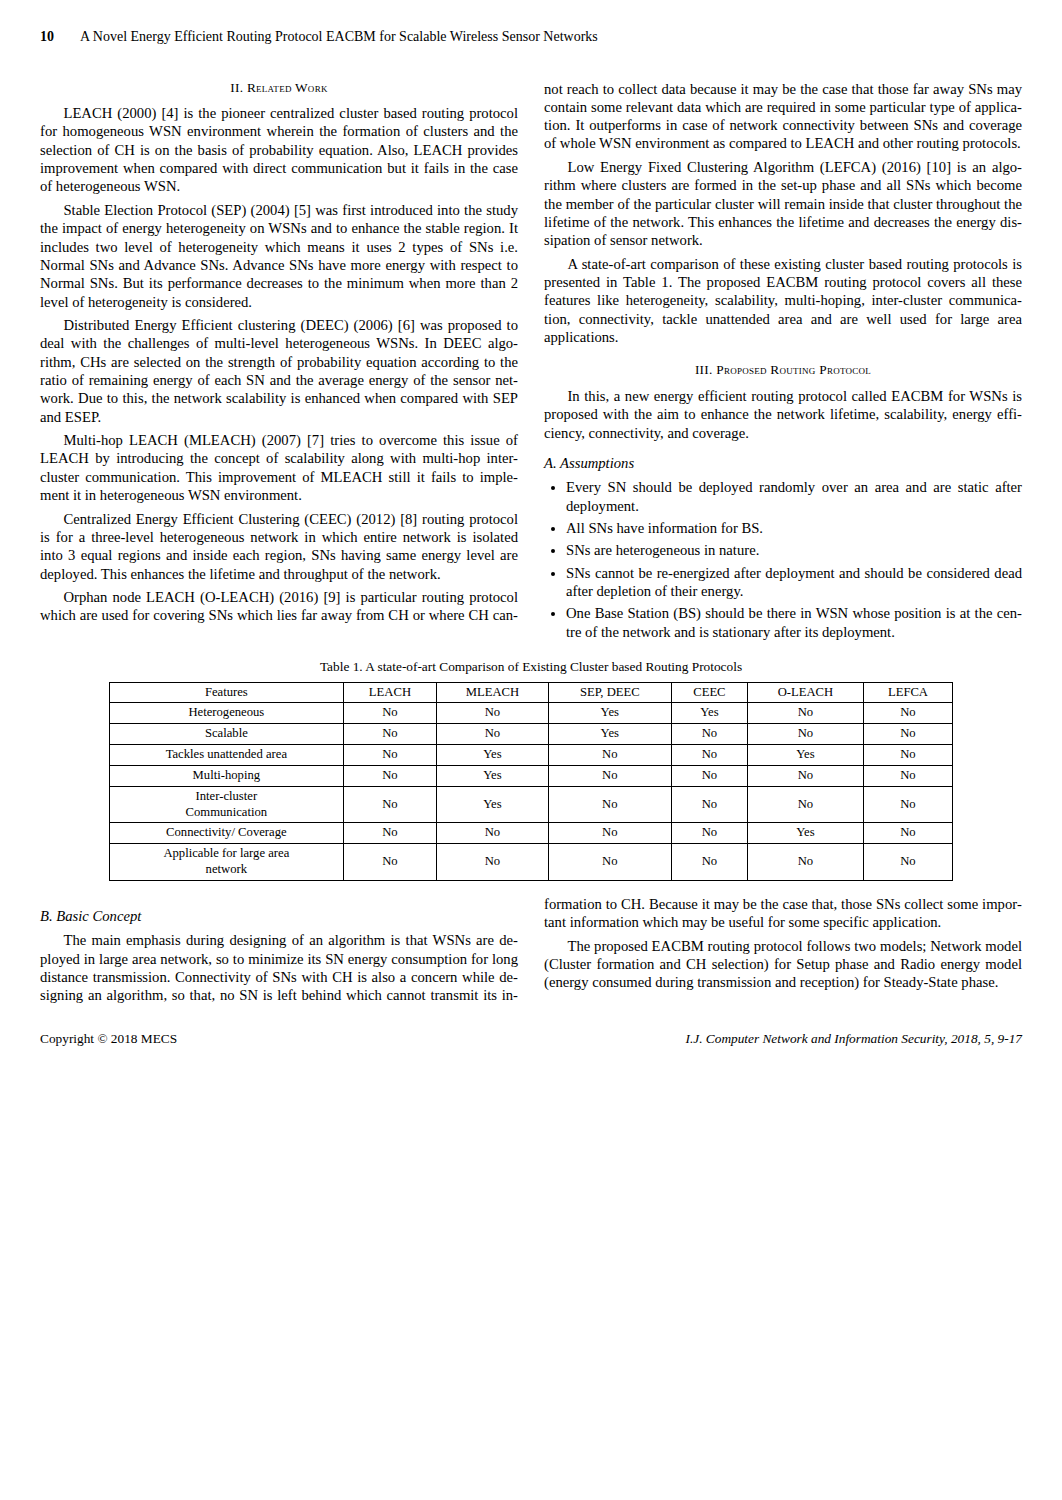10 A Novel Energy Efficient Routing Protocol EACBM for Scalable Wireless Sensor Networks
II. Related Work
LEACH (2000) [4] is the pioneer centralized cluster based routing protocol for homogeneous WSN environment wherein the formation of clusters and the selection of CH is on the basis of probability equation. Also, LEACH provides improvement when compared with direct communication but it fails in the case of heterogeneous WSN.
Stable Election Protocol (SEP) (2004) [5] was first introduced into the study the impact of energy heterogeneity on WSNs and to enhance the stable region. It includes two level of heterogeneity which means it uses 2 types of SNs i.e. Normal SNs and Advance SNs. Advance SNs have more energy with respect to Normal SNs. But its performance decreases to the minimum when more than 2 level of heterogeneity is considered.
Distributed Energy Efficient clustering (DEEC) (2006) [6] was proposed to deal with the challenges of multi-level heterogeneous WSNs. In DEEC algorithm, CHs are selected on the strength of probability equation according to the ratio of remaining energy of each SN and the average energy of the sensor network. Due to this, the network scalability is enhanced when compared with SEP and ESEP.
Multi-hop LEACH (MLEACH) (2007) [7] tries to overcome this issue of LEACH by introducing the concept of scalability along with multi-hop inter-cluster communication. This improvement of MLEACH still it fails to implement it in heterogeneous WSN environment.
Centralized Energy Efficient Clustering (CEEC) (2012) [8] routing protocol is for a three-level heterogeneous network in which entire network is isolated into 3 equal regions and inside each region, SNs having same energy level are deployed. This enhances the lifetime and throughput of the network.
Orphan node LEACH (O-LEACH) (2016) [9] is particular routing protocol which are used for covering SNs which lies far away from CH or where CH cannot reach to collect data because it may be the case that those far away SNs may contain some relevant data which are required in some particular type of application. It outperforms in case of network connectivity between SNs and coverage of whole WSN environment as compared to LEACH and other routing protocols.
Low Energy Fixed Clustering Algorithm (LEFCA) (2016) [10] is an algorithm where clusters are formed in the set-up phase and all SNs which become the member of the particular cluster will remain inside that cluster throughout the lifetime of the network. This enhances the lifetime and decreases the energy dissipation of sensor network.
A state-of-art comparison of these existing cluster based routing protocols is presented in Table 1. The proposed EACBM routing protocol covers all these features like heterogeneity, scalability, multi-hoping, inter-cluster communication, connectivity, tackle unattended area and are well used for large area applications.
III. Proposed Routing Protocol
In this, a new energy efficient routing protocol called EACBM for WSNs is proposed with the aim to enhance the network lifetime, scalability, energy efficiency, connectivity, and coverage.
A. Assumptions
Every SN should be deployed randomly over an area and are static after deployment.
All SNs have information for BS.
SNs are heterogeneous in nature.
SNs cannot be re-energized after deployment and should be considered dead after depletion of their energy.
One Base Station (BS) should be there in WSN whose position is at the centre of the network and is stationary after its deployment.
Table 1. A state-of-art Comparison of Existing Cluster based Routing Protocols
| Features | LEACH | MLEACH | SEP, DEEC | CEEC | O-LEACH | LEFCA |
| --- | --- | --- | --- | --- | --- | --- |
| Heterogeneous | No | No | Yes | Yes | No | No |
| Scalable | No | No | Yes | No | No | No |
| Tackles unattended area | No | Yes | No | No | Yes | No |
| Multi-hoping | No | Yes | No | No | No | No |
| Inter-cluster Communication | No | Yes | No | No | No | No |
| Connectivity/ Coverage | No | No | No | No | Yes | No |
| Applicable for large area network | No | No | No | No | No | No |
B. Basic Concept
The main emphasis during designing of an algorithm is that WSNs are deployed in large area network, so to minimize its SN energy consumption for long distance transmission. Connectivity of SNs with CH is also a concern while designing an algorithm, so that, no SN is left behind which cannot transmit its information to CH. Because it may be the case that, those SNs collect some important information which may be useful for some specific application.
The proposed EACBM routing protocol follows two models; Network model (Cluster formation and CH selection) for Setup phase and Radio energy model (energy consumed during transmission and reception) for Steady-State phase.
Copyright © 2018 MECS I.J. Computer Network and Information Security, 2018, 5, 9-17